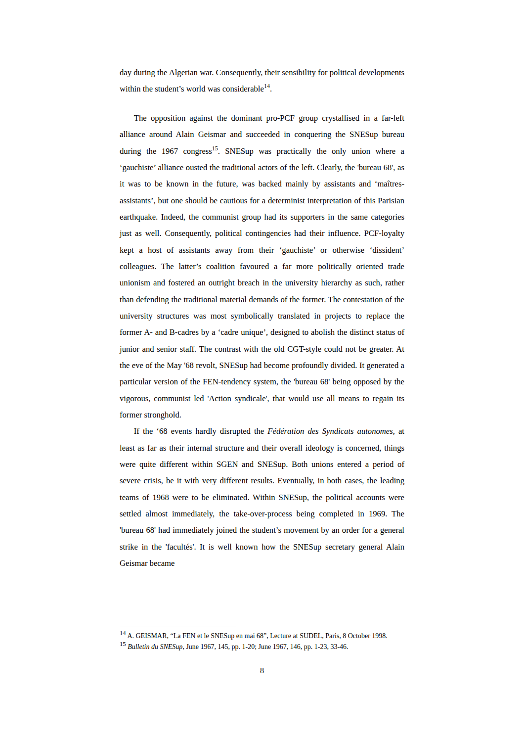day during the Algerian war. Consequently, their sensibility for political developments within the student’s world was considerable14.
The opposition against the dominant pro-PCF group crystallised in a far-left alliance around Alain Geismar and succeeded in conquering the SNESup bureau during the 1967 congress15. SNESup was practically the only union where a ‘gauchiste’ alliance ousted the traditional actors of the left. Clearly, the 'bureau 68', as it was to be known in the future, was backed mainly by assistants and ‘maîtres-assistants’, but one should be cautious for a determinist interpretation of this Parisian earthquake. Indeed, the communist group had its supporters in the same categories just as well. Consequently, political contingencies had their influence. PCF-loyalty kept a host of assistants away from their ‘gauchiste’ or otherwise ‘dissident’ colleagues. The latter’s coalition favoured a far more politically oriented trade unionism and fostered an outright breach in the university hierarchy as such, rather than defending the traditional material demands of the former. The contestation of the university structures was most symbolically translated in projects to replace the former A- and B-cadres by a ‘cadre unique’, designed to abolish the distinct status of junior and senior staff. The contrast with the old CGT-style could not be greater. At the eve of the May '68 revolt, SNESup had become profoundly divided. It generated a particular version of the FEN-tendency system, the 'bureau 68' being opposed by the vigorous, communist led 'Action syndicale', that would use all means to regain its former stronghold.
If the ‘68 events hardly disrupted the Fédération des Syndicats autonomes, at least as far as their internal structure and their overall ideology is concerned, things were quite different within SGEN and SNESup. Both unions entered a period of severe crisis, be it with very different results. Eventually, in both cases, the leading teams of 1968 were to be eliminated. Within SNESup, the political accounts were settled almost immediately, the take-over-process being completed in 1969. The 'bureau 68' had immediately joined the student’s movement by an order for a general strike in the 'facultés'. It is well known how the SNESup secretary general Alain Geismar became
14 A. GEISMAR, “La FEN et le SNESup en mai 68”, Lecture at SUDEL, Paris, 8 October 1998.
15 Bulletin du SNESup, June 1967, 145, pp. 1-20; June 1967, 146, pp. 1-23, 33-46.
8